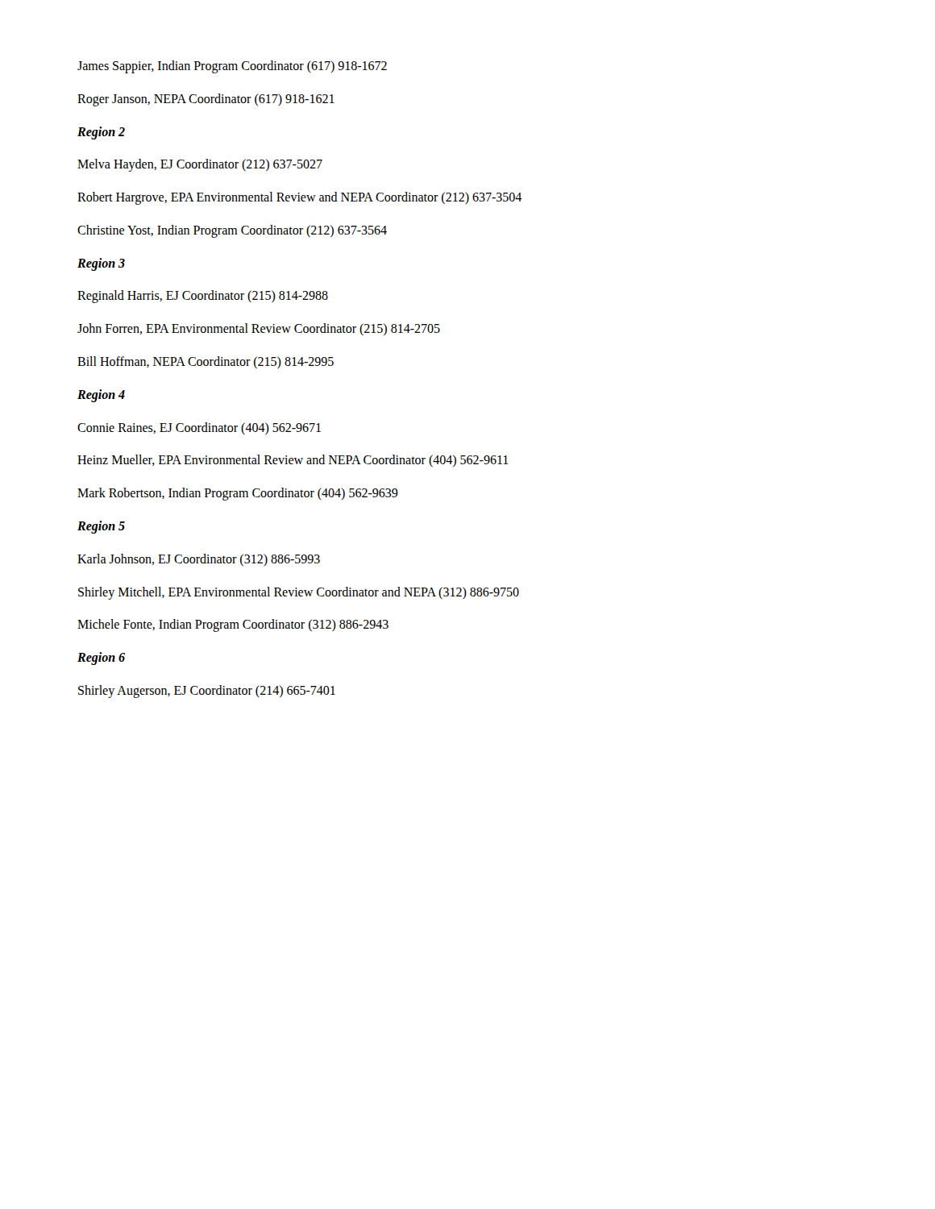James Sappier, Indian Program Coordinator (617) 918-1672
Roger Janson, NEPA Coordinator (617) 918-1621
Region 2
Melva Hayden, EJ Coordinator (212) 637-5027
Robert Hargrove, EPA Environmental Review and NEPA Coordinator (212) 637-3504
Christine Yost, Indian Program Coordinator (212) 637-3564
Region 3
Reginald Harris, EJ Coordinator (215) 814-2988
John Forren, EPA Environmental Review Coordinator (215) 814-2705
Bill Hoffman, NEPA Coordinator (215) 814-2995
Region 4
Connie Raines, EJ Coordinator (404) 562-9671
Heinz Mueller, EPA Environmental Review and NEPA Coordinator (404) 562-9611
Mark Robertson, Indian Program Coordinator (404) 562-9639
Region 5
Karla Johnson, EJ Coordinator (312) 886-5993
Shirley Mitchell, EPA Environmental Review Coordinator and NEPA (312) 886-9750
Michele Fonte, Indian Program Coordinator (312) 886-2943
Region 6
Shirley Augerson, EJ Coordinator (214) 665-7401